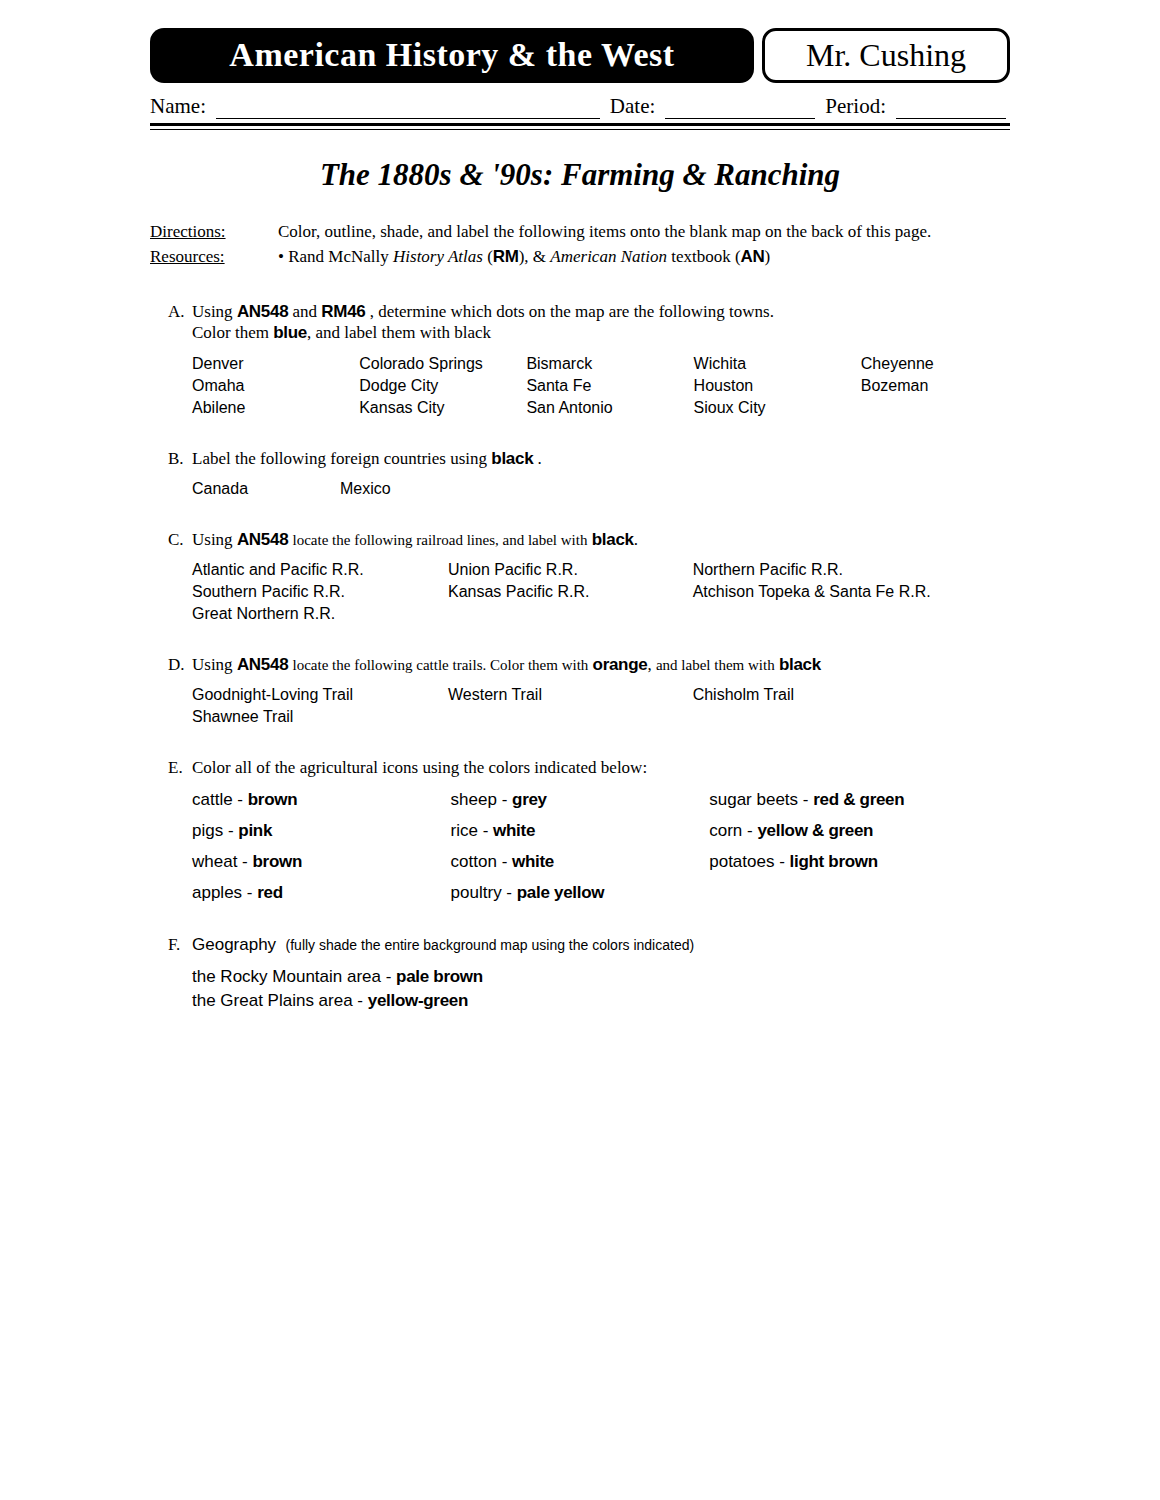American History & the West
Mr. Cushing
Name: Date: Period:
The 1880s & '90s: Farming & Ranching
Directions: Color, outline, shade, and label the following items onto the blank map on the back of this page.
Resources: • Rand McNally History Atlas (RM), & American Nation textbook (AN)
A.
Using AN548 and RM46 , determine which dots on the map are the following towns.
Color them blue, and label them with black
Denver
Colorado Springs
Bismarck
Wichita
Cheyenne
Omaha
Dodge City
Santa Fe
Houston
Bozeman
Abilene
Kansas City
San Antonio
Sioux City
B.
Label the following foreign countries using black .
Canada
Mexico
C.
Using AN548 locate the following railroad lines, and label with black.
Atlantic and Pacific R.R.
Union Pacific R.R.
Northern Pacific R.R.
Southern Pacific R.R.
Kansas Pacific R.R.
Atchison Topeka & Santa Fe R.R.
Great Northern R.R.
D.
Using AN548 locate the following cattle trails. Color them with orange, and label them with black
Goodnight-Loving Trail
Western Trail
Chisholm Trail
Shawnee Trail
E.
Color all of the agricultural icons using the colors indicated below:
cattle - brown
sheep - grey
sugar beets - red & green
pigs - pink
rice - white
corn - yellow & green
wheat - brown
cotton - white
potatoes - light brown
apples - red
poultry - pale yellow
F.
Geography (fully shade the entire background map using the colors indicated)
the Rocky Mountain area - pale brown
the Great Plains area - yellow-green